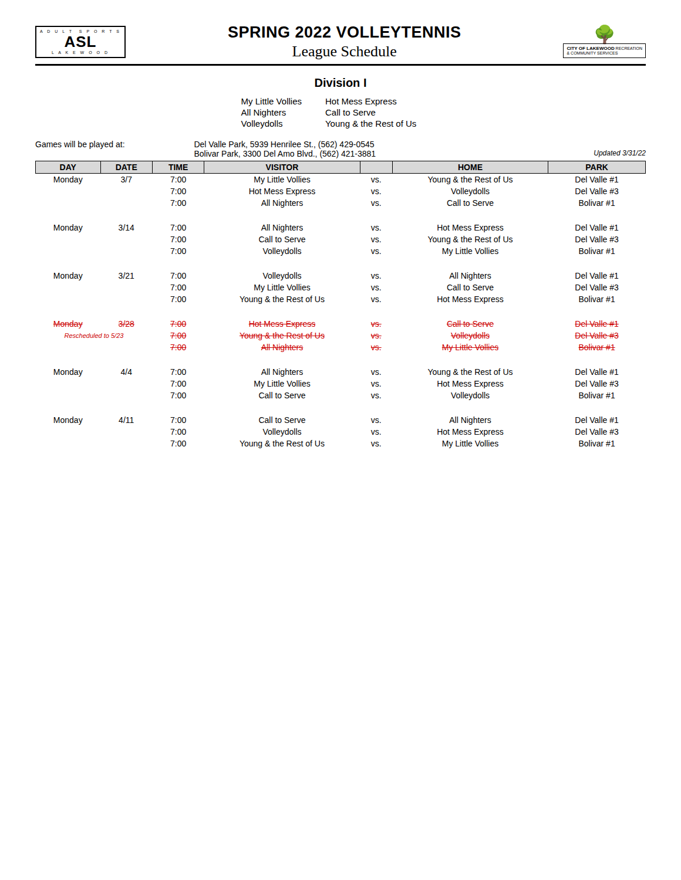A D U L T S P O R T S
ASL
L A K E W O O D
SPRING 2022 VOLLEYTENNIS
League Schedule
🌳
CITY OF LAKEWOOD RECREATION
& COMMUNITY SERVICES
Division I
| My Little Vollies | Hot Mess Express |
| All Nighters | Call to Serve |
| Volleydolls | Young & the Rest of Us |
| Games will be played at: | Del Valle Park, 5939 Henrilee St., (562) 429-0545 | |
| | Bolivar Park, 3300 Del Amo Blvd., (562) 421-3881 | Updated 3/31/22 |
| DAY | DATE | TIME | VISITOR | | HOME | PARK |
| --- | --- | --- | --- | --- | --- | --- |
| Monday | 3/7 | 7:00 | My Little Vollies | vs. | Young & the Rest of Us | Del Valle #1 |
| | | 7:00 | Hot Mess Express | vs. | Volleydolls | Del Valle #3 |
| | | 7:00 | All Nighters | vs. | Call to Serve | Bolivar #1 |
| Monday | 3/14 | 7:00 | All Nighters | vs. | Hot Mess Express | Del Valle #1 |
| | | 7:00 | Call to Serve | vs. | Young & the Rest of Us | Del Valle #3 |
| | | 7:00 | Volleydolls | vs. | My Little Vollies | Bolivar #1 |
| Monday | 3/21 | 7:00 | Volleydolls | vs. | All Nighters | Del Valle #1 |
| | | 7:00 | My Little Vollies | vs. | Call to Serve | Del Valle #3 |
| | | 7:00 | Young & the Rest of Us | vs. | Hot Mess Express | Bolivar #1 |
| Monday | 3/28 | 7:00 | Hot Mess Express | vs. | Call to Serve | Del Valle #1 |
| Rescheduled to 5/23 | 7:00 | Young & the Rest of Us | vs. | Volleydolls | Del Valle #3 |
| | | 7:00 | All Nighters | vs. | My Little Vollies | Bolivar #1 |
| Monday | 4/4 | 7:00 | All Nighters | vs. | Young & the Rest of Us | Del Valle #1 |
| | | 7:00 | My Little Vollies | vs. | Hot Mess Express | Del Valle #3 |
| | | 7:00 | Call to Serve | vs. | Volleydolls | Bolivar #1 |
| Monday | 4/11 | 7:00 | Call to Serve | vs. | All Nighters | Del Valle #1 |
| | | 7:00 | Volleydolls | vs. | Hot Mess Express | Del Valle #3 |
| | | 7:00 | Young & the Rest of Us | vs. | My Little Vollies | Bolivar #1 |